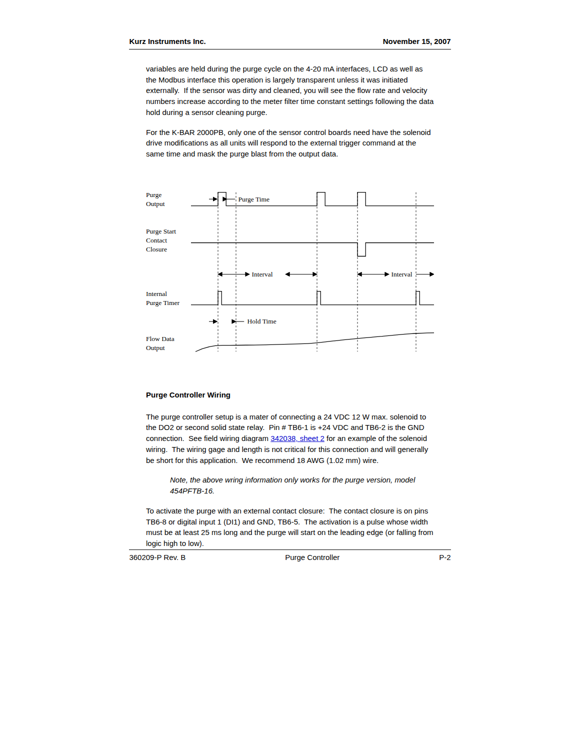Kurz Instruments Inc. November 15, 2007
variables are held during the purge cycle on the 4-20 mA interfaces, LCD as well as the Modbus interface this operation is largely transparent unless it was initiated externally. If the sensor was dirty and cleaned, you will see the flow rate and velocity numbers increase according to the meter filter time constant settings following the data hold during a sensor cleaning purge.
For the K-BAR 2000PB, only one of the sensor control boards need have the solenoid drive modifications as all units will respond to the external trigger command at the same time and mask the purge blast from the output data.
Purge Output Purge Start Contact Closure Internal Purge Timer Flow Data Output Purge Time Interval Interval Hold Time
Purge Controller Wiring
The purge controller setup is a mater of connecting a 24 VDC 12 W max. solenoid to the DO2 or second solid state relay. Pin # TB6-1 is +24 VDC and TB6-2 is the GND connection. See field wiring diagram 342038, sheet 2 for an example of the solenoid wiring. The wiring gage and length is not critical for this connection and will generally be short for this application. We recommend 18 AWG (1.02 mm) wire.
Note, the above wring information only works for the purge version, model 454PFTB-16.
To activate the purge with an external contact closure: The contact closure is on pins TB6-8 or digital input 1 (DI1) and GND, TB6-5. The activation is a pulse whose width must be at least 25 ms long and the purge will start on the leading edge (or falling from logic high to low).
360209-P Rev. B Purge Controller P-2